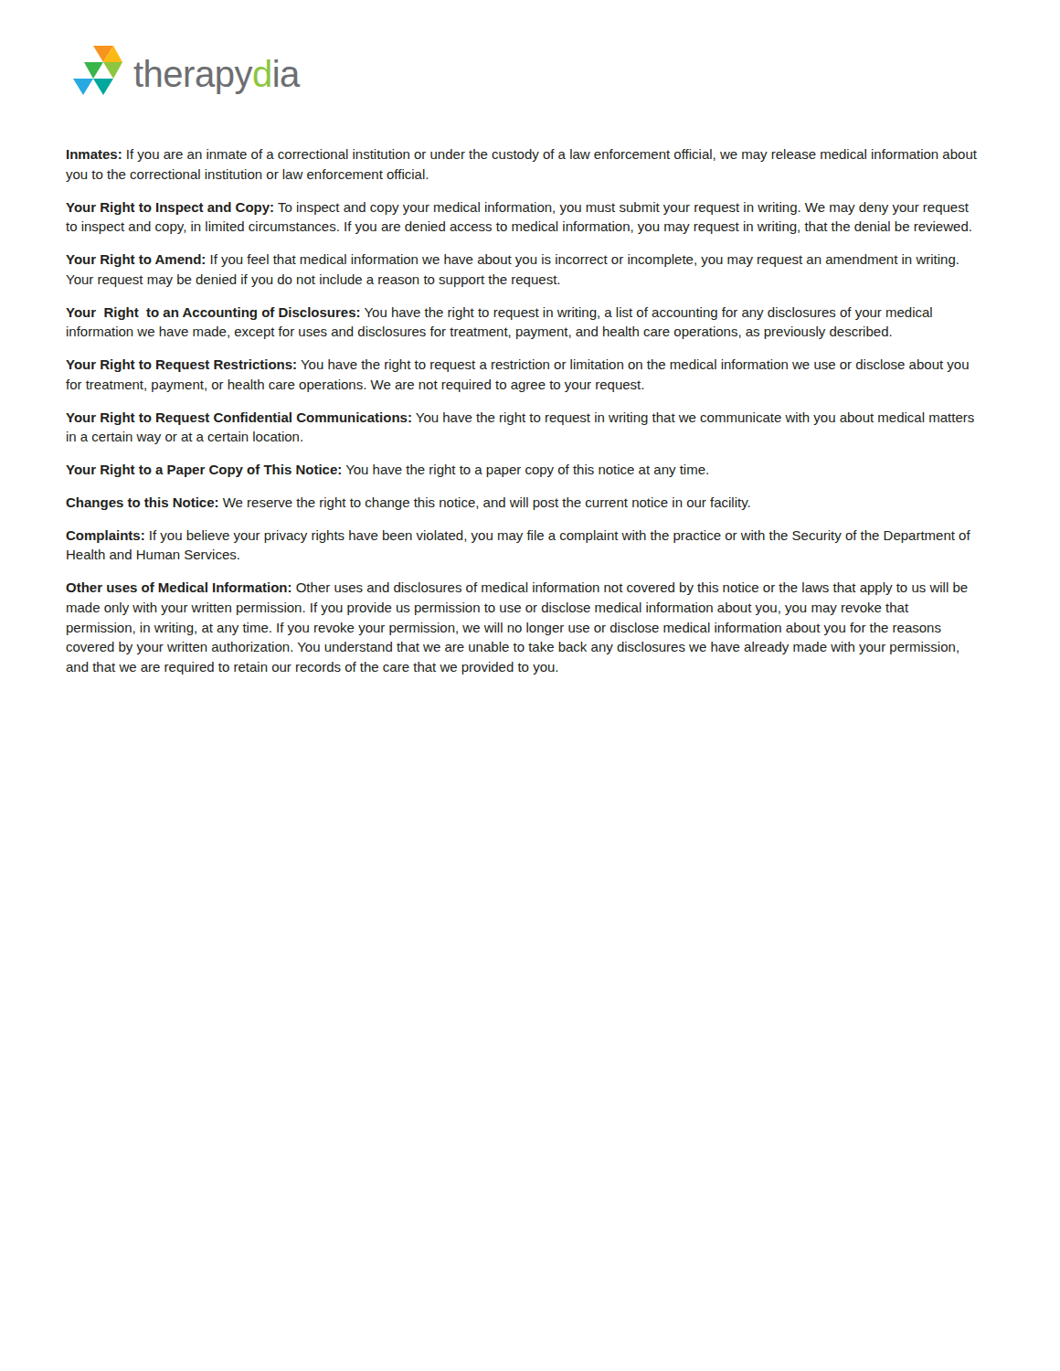therapy dia
Inmates: If you are an inmate of a correctional institution or under the custody of a law enforcement official, we may release medical information about you to the correctional institution or law enforcement official.
Your Right to Inspect and Copy: To inspect and copy your medical information, you must submit your request in writing. We may deny your request to inspect and copy, in limited circumstances. If you are denied access to medical information, you may request in writing, that the denial be reviewed.
Your Right to Amend: If you feel that medical information we have about you is incorrect or incomplete, you may request an amendment in writing. Your request may be denied if you do not include a reason to support the request.
Your Right to an Accounting of Disclosures: You have the right to request in writing, a list of accounting for any disclosures of your medical information we have made, except for uses and disclosures for treatment, payment, and health care operations, as previously described.
Your Right to Request Restrictions: You have the right to request a restriction or limitation on the medical information we use or disclose about you for treatment, payment, or health care operations. We are not required to agree to your request.
Your Right to Request Confidential Communications: You have the right to request in writing that we communicate with you about medical matters in a certain way or at a certain location.
Your Right to a Paper Copy of This Notice: You have the right to a paper copy of this notice at any time.
Changes to this Notice: We reserve the right to change this notice, and will post the current notice in our facility.
Complaints: If you believe your privacy rights have been violated, you may file a complaint with the practice or with the Security of the Department of Health and Human Services.
Other uses of Medical Information: Other uses and disclosures of medical information not covered by this notice or the laws that apply to us will be made only with your written permission. If you provide us permission to use or disclose medical information about you, you may revoke that permission, in writing, at any time. If you revoke your permission, we will no longer use or disclose medical information about you for the reasons covered by your written authorization. You understand that we are unable to take back any disclosures we have already made with your permission, and that we are required to retain our records of the care that we provided to you.